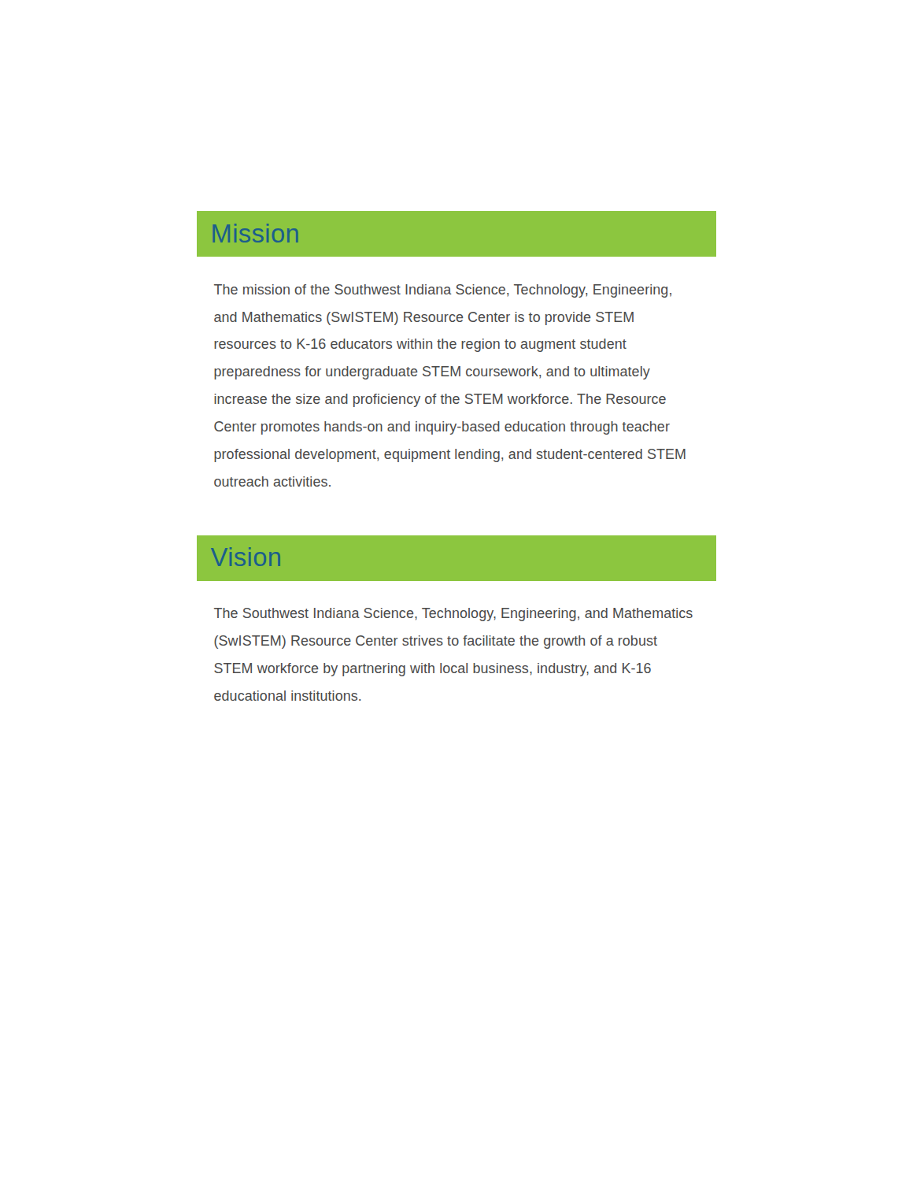Mission
The mission of the Southwest Indiana Science, Technology, Engineering, and Mathematics (SwISTEM) Resource Center is to provide STEM resources to K-16 educators within the region to augment student preparedness for undergraduate STEM coursework, and to ultimately increase the size and proficiency of the STEM workforce. The Resource Center promotes hands-on and inquiry-based education through teacher professional development, equipment lending, and student-centered STEM outreach activities.
Vision
The Southwest Indiana Science, Technology, Engineering, and Mathematics (SwISTEM) Resource Center strives to facilitate the growth of a robust STEM workforce by partnering with local business, industry, and K-16 educational institutions.